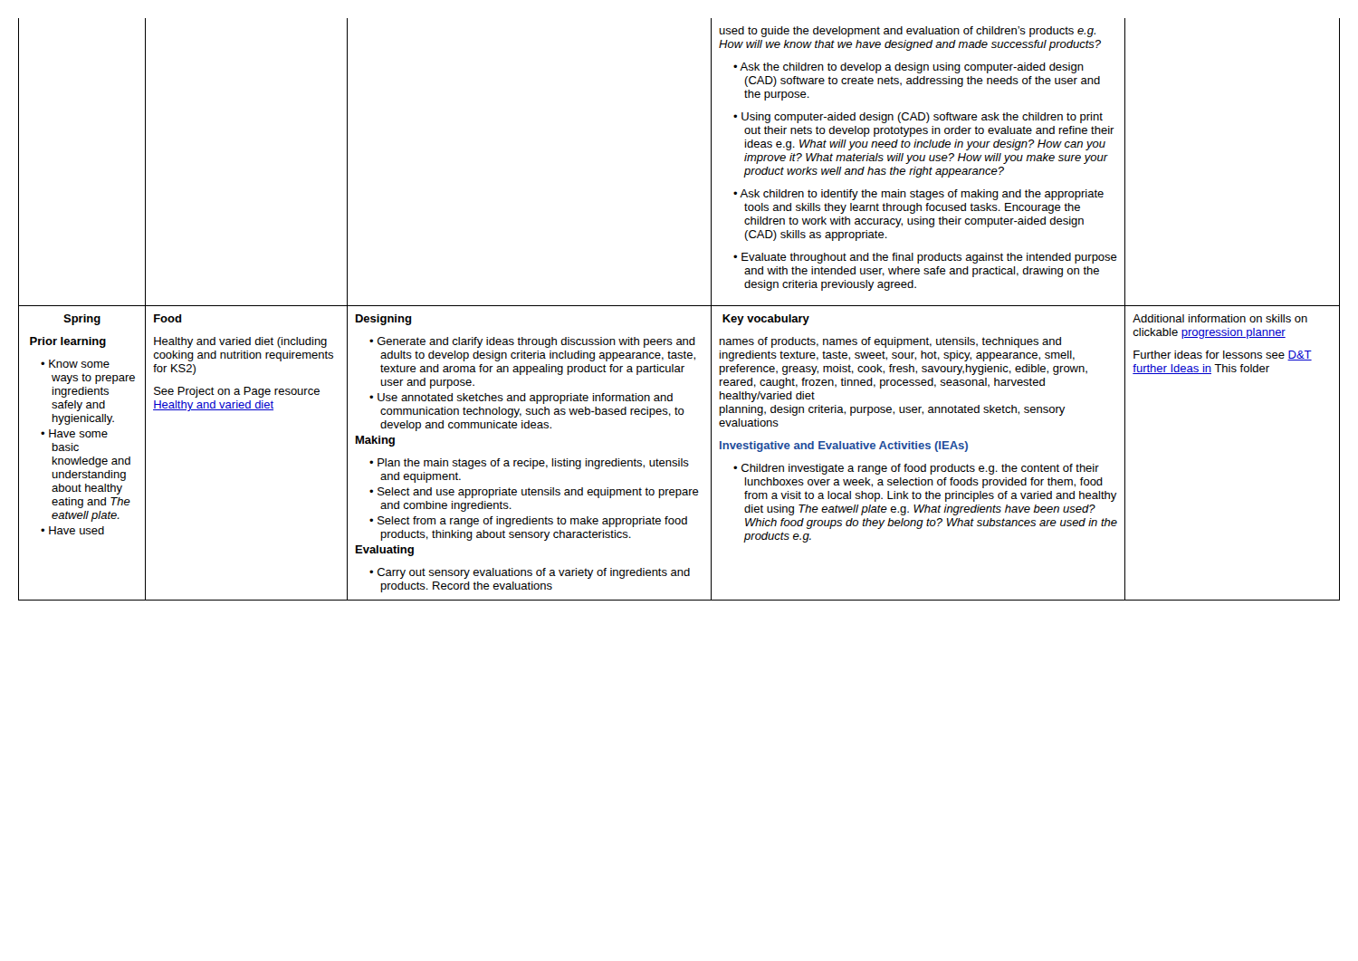| | | | used to guide the development and evaluation of children’s products e.g. How will we know that we have designed and made successful products? Ask the children to develop a design using computer-aided design (CAD) software to create nets, addressing the needs of the user and the purpose. Using computer-aided design (CAD) software ask the children to print out their nets to develop prototypes in order to evaluate and refine their ideas e.g. What will you need to include in your design? How can you improve it? What materials will you use? How will you make sure your product works well and has the right appearance? Ask children to identify the main stages of making and the appropriate tools and skills they learnt through focused tasks. Encourage the children to work with accuracy, using their computer-aided design (CAD) skills as appropriate. Evaluate throughout and the final products against the intended purpose and with the intended user, where safe and practical, drawing on the design criteria previously agreed. | |
| Spring Prior learning Know some ways to prepare ingredients safely and hygienically. Have some basic knowledge and understanding about healthy eating and The eatwell plate. Have used | Food Healthy and varied diet (including cooking and nutrition requirements for KS2) See Project on a Page resource Healthy and varied diet | Designing Generate and clarify ideas through discussion with peers and adults to develop design criteria including appearance, taste, texture and aroma for an appealing product for a particular user and purpose. Use annotated sketches and appropriate information and communication technology, such as web-based recipes, to develop and communicate ideas. Making Plan the main stages of a recipe, listing ingredients, utensils and equipment. Select and use appropriate utensils and equipment to prepare and combine ingredients. Select from a range of ingredients to make appropriate food products, thinking about sensory characteristics. Evaluating Carry out sensory evaluations of a variety of ingredients and products. Record the evaluations | Key vocabulary names of products, names of equipment, utensils, techniques and ingredients texture, taste, sweet, sour, hot, spicy, appearance, smell, preference, greasy, moist, cook, fresh, savoury,hygienic, edible, grown, reared, caught, frozen, tinned, processed, seasonal, harvested healthy/varied diet planning, design criteria, purpose, user, annotated sketch, sensory evaluations Investigative and Evaluative Activities (IEAs) Children investigate a range of food products e.g. the content of their lunchboxes over a week, a selection of foods provided for them, food from a visit to a local shop. Link to the principles of a varied and healthy diet using The eatwell plate e.g. What ingredients have been used? Which food groups do they belong to? What substances are used in the products e.g. | Additional information on skills on clickable progression planner Further ideas for lessons see D&T further Ideas in This folder |